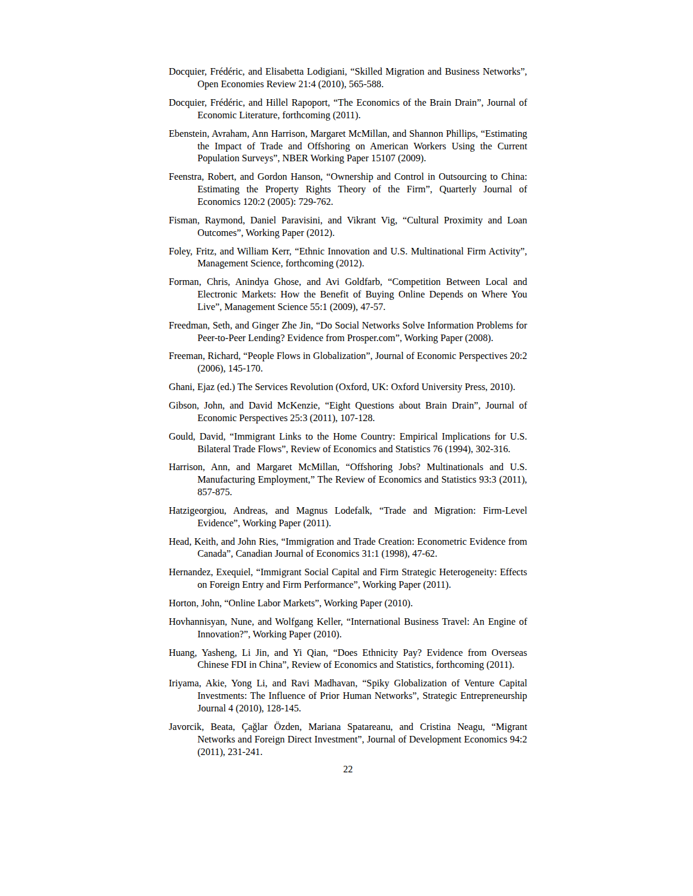Docquier, Frédéric, and Elisabetta Lodigiani, “Skilled Migration and Business Networks”, Open Economies Review 21:4 (2010), 565-588.
Docquier, Frédéric, and Hillel Rapoport, “The Economics of the Brain Drain”, Journal of Economic Literature, forthcoming (2011).
Ebenstein, Avraham, Ann Harrison, Margaret McMillan, and Shannon Phillips, “Estimating the Impact of Trade and Offshoring on American Workers Using the Current Population Surveys”, NBER Working Paper 15107 (2009).
Feenstra, Robert, and Gordon Hanson, “Ownership and Control in Outsourcing to China: Estimating the Property Rights Theory of the Firm”, Quarterly Journal of Economics 120:2 (2005): 729-762.
Fisman, Raymond, Daniel Paravisini, and Vikrant Vig, “Cultural Proximity and Loan Outcomes”, Working Paper (2012).
Foley, Fritz, and William Kerr, “Ethnic Innovation and U.S. Multinational Firm Activity”, Management Science, forthcoming (2012).
Forman, Chris, Anindya Ghose, and Avi Goldfarb, “Competition Between Local and Electronic Markets: How the Benefit of Buying Online Depends on Where You Live”, Management Science 55:1 (2009), 47-57.
Freedman, Seth, and Ginger Zhe Jin, “Do Social Networks Solve Information Problems for Peer-to-Peer Lending? Evidence from Prosper.com”, Working Paper (2008).
Freeman, Richard, “People Flows in Globalization”, Journal of Economic Perspectives 20:2 (2006), 145-170.
Ghani, Ejaz (ed.) The Services Revolution (Oxford, UK: Oxford University Press, 2010).
Gibson, John, and David McKenzie, “Eight Questions about Brain Drain”, Journal of Economic Perspectives 25:3 (2011), 107-128.
Gould, David, “Immigrant Links to the Home Country: Empirical Implications for U.S. Bilateral Trade Flows”, Review of Economics and Statistics 76 (1994), 302-316.
Harrison, Ann, and Margaret McMillan, “Offshoring Jobs? Multinationals and U.S. Manufacturing Employment,” The Review of Economics and Statistics 93:3 (2011), 857-875.
Hatzigeorgiou, Andreas, and Magnus Lodefalk, “Trade and Migration: Firm-Level Evidence”, Working Paper (2011).
Head, Keith, and John Ries, “Immigration and Trade Creation: Econometric Evidence from Canada”, Canadian Journal of Economics 31:1 (1998), 47-62.
Hernandez, Exequiel, “Immigrant Social Capital and Firm Strategic Heterogeneity: Effects on Foreign Entry and Firm Performance”, Working Paper (2011).
Horton, John, “Online Labor Markets”, Working Paper (2010).
Hovhannisyan, Nune, and Wolfgang Keller, “International Business Travel: An Engine of Innovation?”, Working Paper (2010).
Huang, Yasheng, Li Jin, and Yi Qian, “Does Ethnicity Pay? Evidence from Overseas Chinese FDI in China”, Review of Economics and Statistics, forthcoming (2011).
Iriyama, Akie, Yong Li, and Ravi Madhavan, “Spiky Globalization of Venture Capital Investments: The Influence of Prior Human Networks”, Strategic Entrepreneurship Journal 4 (2010), 128-145.
Javorcik, Beata, Çağlar Özden, Mariana Spatareanu, and Cristina Neagu, “Migrant Networks and Foreign Direct Investment”, Journal of Development Economics 94:2 (2011), 231-241.
22